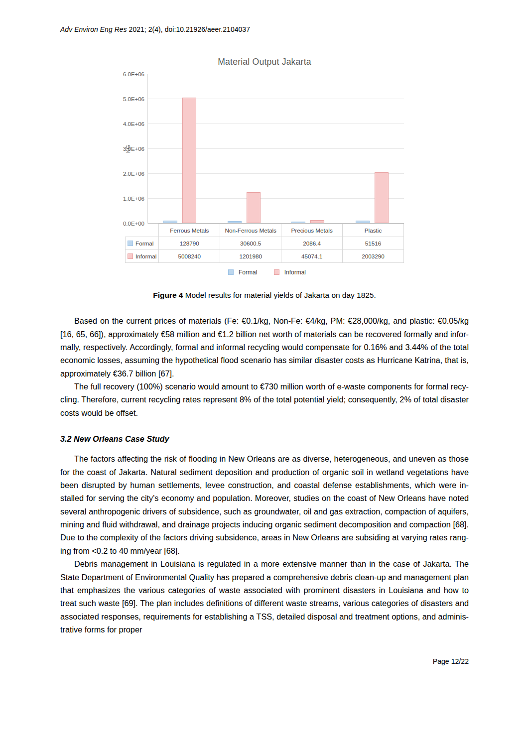Adv Environ Eng Res 2021; 2(4), doi:10.21926/aeer.2104037
Material Output Jakarta
KG 6.0E+06 5.0E+06 4.0E+06 3.0E+06 2.0E+06 1.0E+06 0.0E+00
| | Ferrous Metals | Non-Ferrous Metals | Precious Metals | Plastic |
| Formal | 128790 | 30600.5 | 2086.4 | 51516 |
| Informal | 5008240 | 1201980 | 45074.1 | 2003290 |
Formal Informal
Figure 4 Model results for material yields of Jakarta on day 1825.
Based on the current prices of materials (Fe: €0.1/kg, Non-Fe: €4/kg, PM: €28,000/kg, and plastic: €0.05/kg [16, 65, 66]), approximately €58 million and €1.2 billion net worth of materials can be recovered formally and informally, respectively. Accordingly, formal and informal recycling would compensate for 0.16% and 3.44% of the total economic losses, assuming the hypothetical flood scenario has similar disaster costs as Hurricane Katrina, that is, approximately €36.7 billion [67].
The full recovery (100%) scenario would amount to €730 million worth of e-waste components for formal recycling. Therefore, current recycling rates represent 8% of the total potential yield; consequently, 2% of total disaster costs would be offset.
3.2 New Orleans Case Study
The factors affecting the risk of flooding in New Orleans are as diverse, heterogeneous, and uneven as those for the coast of Jakarta. Natural sediment deposition and production of organic soil in wetland vegetations have been disrupted by human settlements, levee construction, and coastal defense establishments, which were installed for serving the city's economy and population. Moreover, studies on the coast of New Orleans have noted several anthropogenic drivers of subsidence, such as groundwater, oil and gas extraction, compaction of aquifers, mining and fluid withdrawal, and drainage projects inducing organic sediment decomposition and compaction [68]. Due to the complexity of the factors driving subsidence, areas in New Orleans are subsiding at varying rates ranging from <0.2 to 40 mm/year [68].
Debris management in Louisiana is regulated in a more extensive manner than in the case of Jakarta. The State Department of Environmental Quality has prepared a comprehensive debris clean-up and management plan that emphasizes the various categories of waste associated with prominent disasters in Louisiana and how to treat such waste [69]. The plan includes definitions of different waste streams, various categories of disasters and associated responses, requirements for establishing a TSS, detailed disposal and treatment options, and administrative forms for proper
Page 12/22